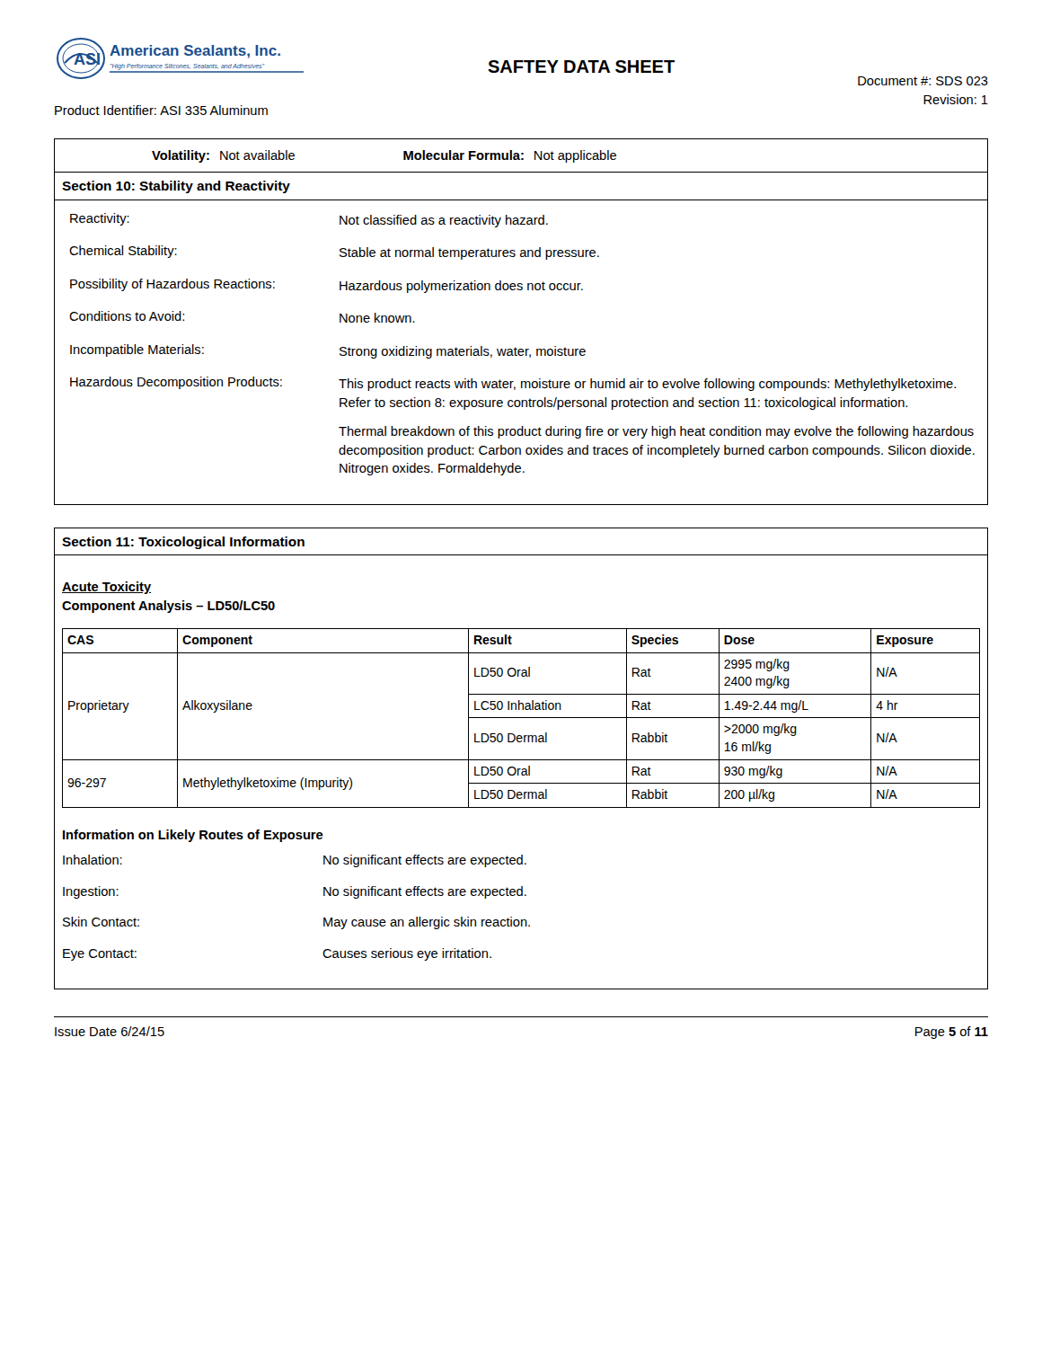ASI American Sealants, Inc. "High Performance Silicones, Sealants, and Adhesives"
SAFTEY DATA SHEET
Document #: SDS 023
Revision: 1
Product Identifier: ASI 335 Aluminum
Volatility: Not available Molecular Formula: Not applicable
Section 10: Stability and Reactivity
Reactivity:
Not classified as a reactivity hazard.
Chemical Stability:
Stable at normal temperatures and pressure.
Possibility of Hazardous Reactions:
Hazardous polymerization does not occur.
Conditions to Avoid:
None known.
Incompatible Materials:
Strong oxidizing materials, water, moisture
Hazardous Decomposition Products:
This product reacts with water, moisture or humid air to evolve following compounds: Methylethylketoxime. Refer to section 8: exposure controls/personal protection and section 11: toxicological information.
Thermal breakdown of this product during fire or very high heat condition may evolve the following hazardous decomposition product: Carbon oxides and traces of incompletely burned carbon compounds. Silicon dioxide. Nitrogen oxides. Formaldehyde.
Section 11: Toxicological Information
Acute Toxicity
Component Analysis – LD50/LC50
| CAS | Component | Result | Species | Dose | Exposure |
| --- | --- | --- | --- | --- | --- |
| Proprietary | Alkoxysilane | LD50 Oral | Rat | 2995 mg/kg 2400 mg/kg | N/A |
| LC50 Inhalation | Rat | 1.49-2.44 mg/L | 4 hr |
| LD50 Dermal | Rabbit | >2000 mg/kg 16 ml/kg | N/A |
| 96-297 | Methylethylketoxime (Impurity) | LD50 Oral | Rat | 930 mg/kg | N/A |
| LD50 Dermal | Rabbit | 200 µl/kg | N/A |
Information on Likely Routes of Exposure
Inhalation:
No significant effects are expected.
Ingestion:
No significant effects are expected.
Skin Contact:
May cause an allergic skin reaction.
Eye Contact:
Causes serious eye irritation.
Issue Date 6/24/15 Page 5 of 11